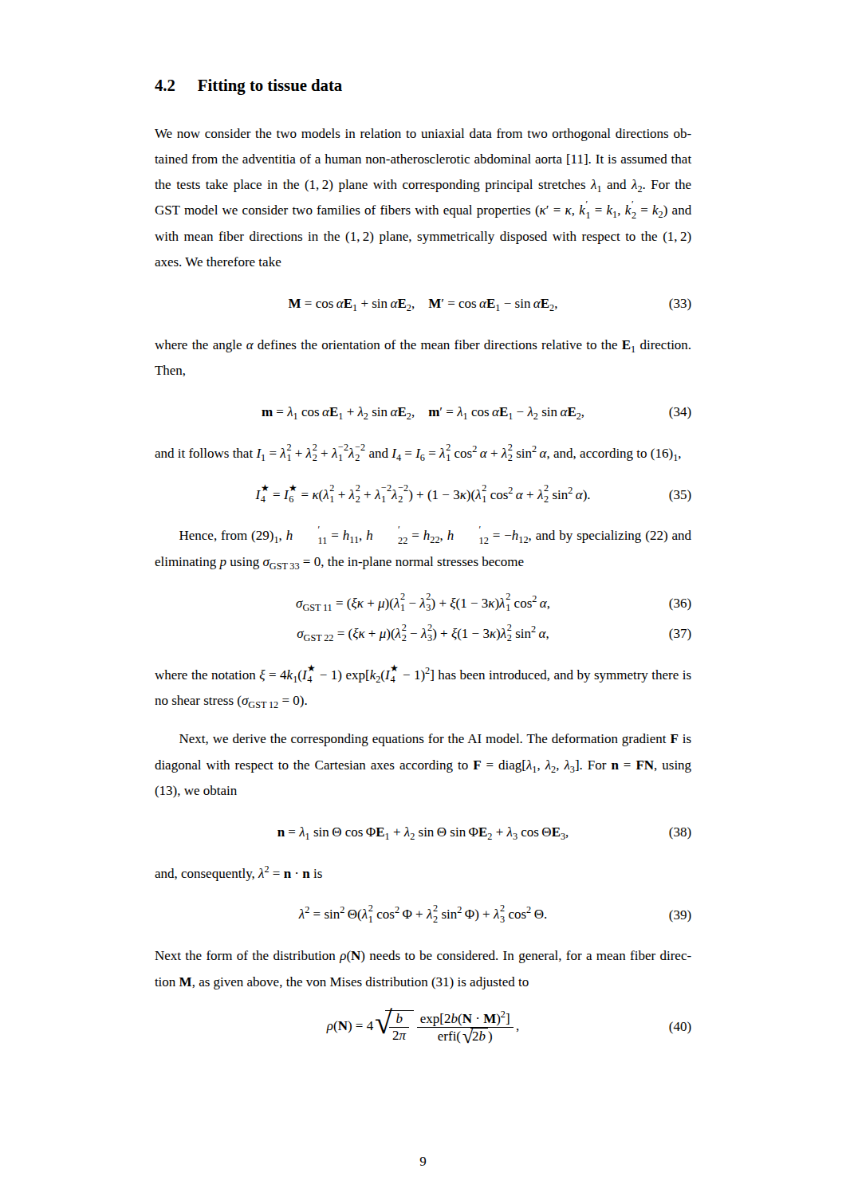4.2 Fitting to tissue data
We now consider the two models in relation to uniaxial data from two orthogonal directions obtained from the adventitia of a human non-atherosclerotic abdominal aorta [11]. It is assumed that the tests take place in the (1, 2) plane with corresponding principal stretches λ1 and λ2. For the GST model we consider two families of fibers with equal properties (κ′ = κ, k′1 = k1, k′2 = k2) and with mean fiber directions in the (1, 2) plane, symmetrically disposed with respect to the (1, 2) axes. We therefore take
M = cos αE1 + sin αE2, M′ = cos αE1 − sin αE2,
(33)
where the angle α defines the orientation of the mean fiber directions relative to the E1 direction. Then,
m = λ1 cos αE1 + λ2 sin αE2, m′ = λ1 cos αE1 − λ2 sin αE2,
(34)
and it follows that I1 = λ 21 + λ 22 + λ−21 λ−22 and I4 = I6 = λ 21 cos2 α + λ 22 sin2 α, and, according to (16)1,
I★4 = I★6 = κ(λ 21 + λ 22 + λ−21 λ−22) + (1 − 3κ)(λ 21 cos2 α + λ 22 sin2 α).
(35)
Hence, from (29)1, h′11 = h11, h′22 = h22, h′12 = −h12, and by specializing (22) and eliminating p using σGST 33 = 0, the in-plane normal stresses become
σGST 11 =
(ξκ + μ)(λ 21 − λ 23) + ξ(1 − 3κ)λ 21 cos2 α,
(36)
σGST 22 =
(ξκ + μ)(λ 22 − λ 23) + ξ(1 − 3κ)λ 22 sin2 α,
(37)
where the notation ξ = 4k1(I★4 − 1) exp[k2(I★4 − 1)2] has been introduced, and by symmetry there is no shear stress (σGST 12 = 0).
Next, we derive the corresponding equations for the AI model. The deformation gradient F is diagonal with respect to the Cartesian axes according to F = diag[λ1, λ2, λ3]. For n = FN, using (13), we obtain
n = λ1 sin Θ cos ΦE1 + λ2 sin Θ sin ΦE2 + λ3 cos ΘE3,
(38)
and, consequently, λ2 = n · n is
λ2 = sin2 Θ(λ 21 cos2 Φ + λ 22 sin2 Φ) + λ 23 cos2 Θ.
(39)
Next the form of the distribution ρ(N) needs to be considered. In general, for a mean fiber direction M, as given above, the von Mises distribution (31) is adjusted to
ρ(N) = 4b 2π exp[2b(N · M)2] erfi(2b),
(40)
9